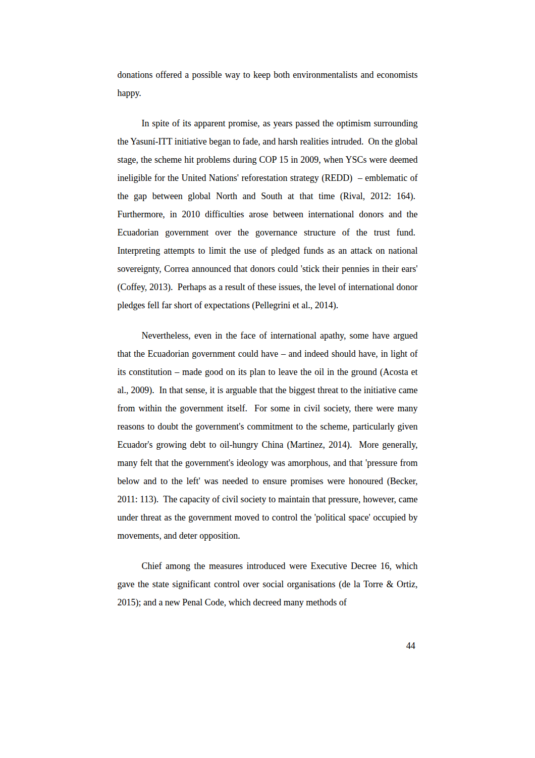donations offered a possible way to keep both environmentalists and economists happy.
In spite of its apparent promise, as years passed the optimism surrounding the Yasuní-ITT initiative began to fade, and harsh realities intruded. On the global stage, the scheme hit problems during COP 15 in 2009, when YSCs were deemed ineligible for the United Nations' reforestation strategy (REDD) – emblematic of the gap between global North and South at that time (Rival, 2012: 164). Furthermore, in 2010 difficulties arose between international donors and the Ecuadorian government over the governance structure of the trust fund. Interpreting attempts to limit the use of pledged funds as an attack on national sovereignty, Correa announced that donors could 'stick their pennies in their ears' (Coffey, 2013). Perhaps as a result of these issues, the level of international donor pledges fell far short of expectations (Pellegrini et al., 2014).
Nevertheless, even in the face of international apathy, some have argued that the Ecuadorian government could have – and indeed should have, in light of its constitution – made good on its plan to leave the oil in the ground (Acosta et al., 2009). In that sense, it is arguable that the biggest threat to the initiative came from within the government itself. For some in civil society, there were many reasons to doubt the government's commitment to the scheme, particularly given Ecuador's growing debt to oil-hungry China (Martinez, 2014). More generally, many felt that the government's ideology was amorphous, and that 'pressure from below and to the left' was needed to ensure promises were honoured (Becker, 2011: 113). The capacity of civil society to maintain that pressure, however, came under threat as the government moved to control the 'political space' occupied by movements, and deter opposition.
Chief among the measures introduced were Executive Decree 16, which gave the state significant control over social organisations (de la Torre & Ortiz, 2015); and a new Penal Code, which decreed many methods of
44